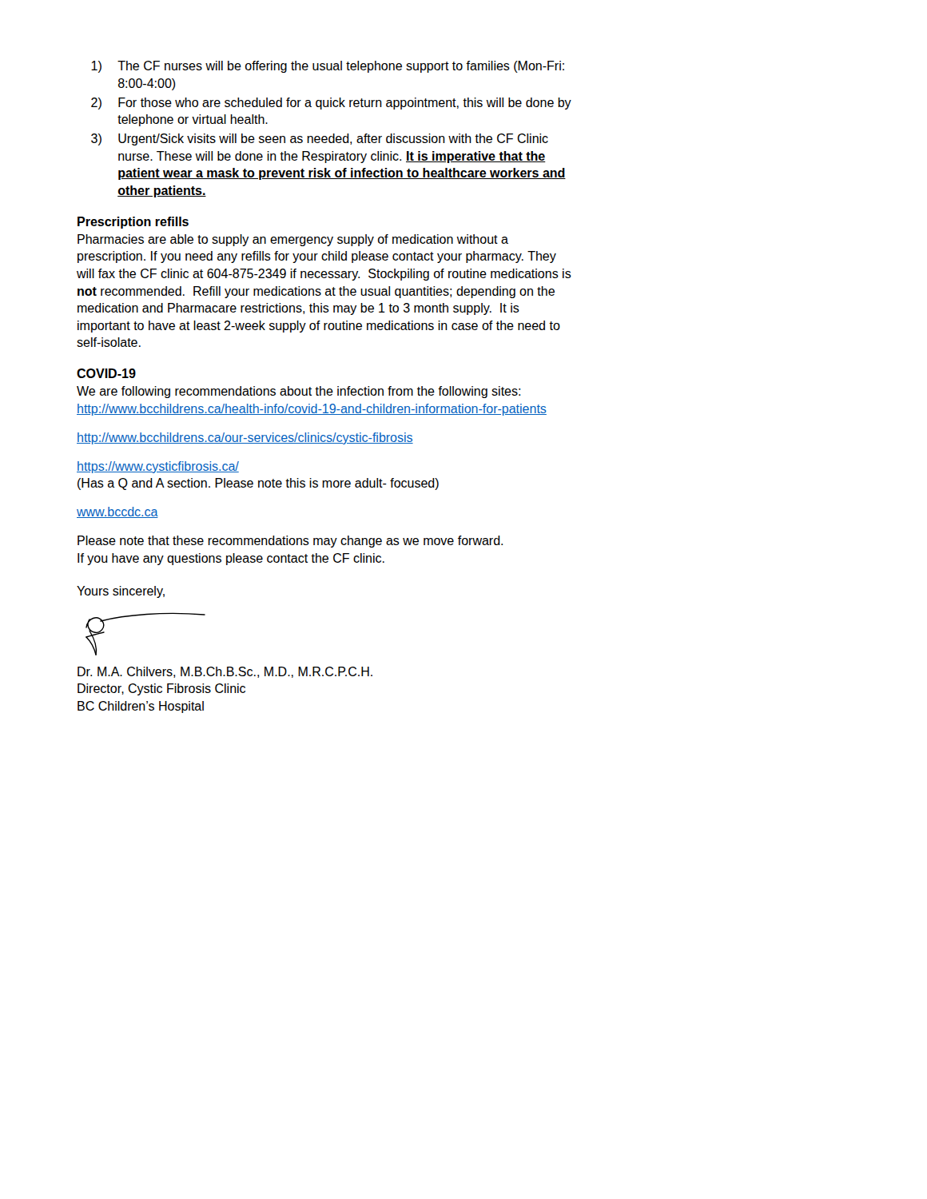The CF nurses will be offering the usual telephone support to families (Mon-Fri: 8:00-4:00)
For those who are scheduled for a quick return appointment, this will be done by telephone or virtual health.
Urgent/Sick visits will be seen as needed, after discussion with the CF Clinic nurse. These will be done in the Respiratory clinic. It is imperative that the patient wear a mask to prevent risk of infection to healthcare workers and other patients.
Prescription refills
Pharmacies are able to supply an emergency supply of medication without a prescription. If you need any refills for your child please contact your pharmacy. They will fax the CF clinic at 604-875-2349 if necessary. Stockpiling of routine medications is not recommended. Refill your medications at the usual quantities; depending on the medication and Pharmacare restrictions, this may be 1 to 3 month supply. It is important to have at least 2-week supply of routine medications in case of the need to self-isolate.
COVID-19
We are following recommendations about the infection from the following sites:
http://www.bcchildrens.ca/health-info/covid-19-and-children-information-for-patients
http://www.bcchildrens.ca/our-services/clinics/cystic-fibrosis
https://www.cysticfibrosis.ca/
(Has a Q and A section. Please note this is more adult- focused)
www.bccdc.ca
Please note that these recommendations may change as we move forward.
If you have any questions please contact the CF clinic.
Yours sincerely,
Dr. M.A. Chilvers, M.B.Ch.B.Sc., M.D., M.R.C.P.C.H.
Director, Cystic Fibrosis Clinic
BC Children’s Hospital